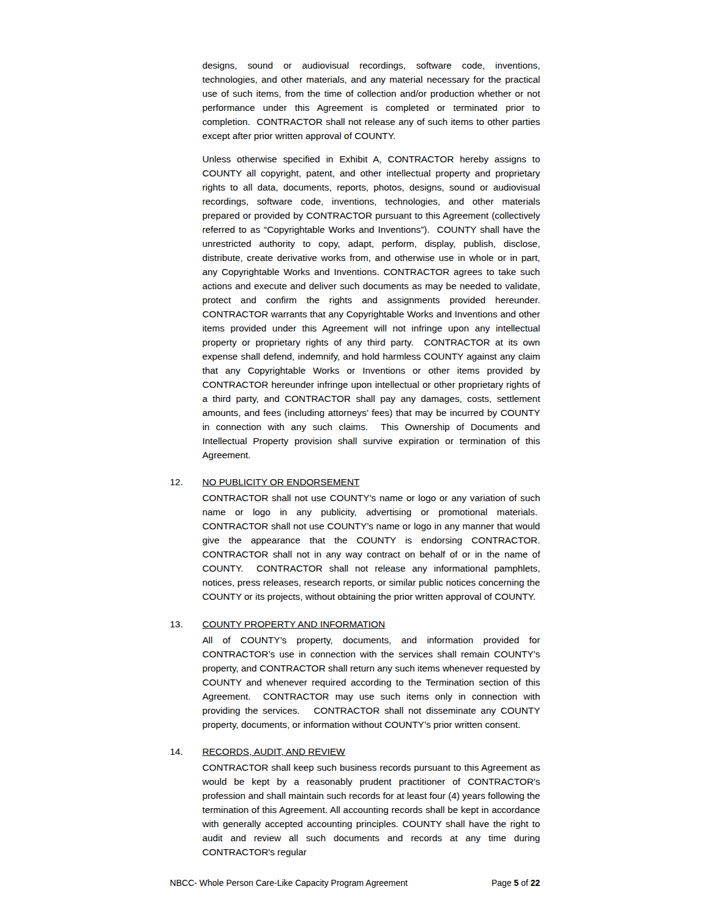designs, sound or audiovisual recordings, software code, inventions, technologies, and other materials, and any material necessary for the practical use of such items, from the time of collection and/or production whether or not performance under this Agreement is completed or terminated prior to completion. CONTRACTOR shall not release any of such items to other parties except after prior written approval of COUNTY.
Unless otherwise specified in Exhibit A, CONTRACTOR hereby assigns to COUNTY all copyright, patent, and other intellectual property and proprietary rights to all data, documents, reports, photos, designs, sound or audiovisual recordings, software code, inventions, technologies, and other materials prepared or provided by CONTRACTOR pursuant to this Agreement (collectively referred to as “Copyrightable Works and Inventions”). COUNTY shall have the unrestricted authority to copy, adapt, perform, display, publish, disclose, distribute, create derivative works from, and otherwise use in whole or in part, any Copyrightable Works and Inventions. CONTRACTOR agrees to take such actions and execute and deliver such documents as may be needed to validate, protect and confirm the rights and assignments provided hereunder. CONTRACTOR warrants that any Copyrightable Works and Inventions and other items provided under this Agreement will not infringe upon any intellectual property or proprietary rights of any third party. CONTRACTOR at its own expense shall defend, indemnify, and hold harmless COUNTY against any claim that any Copyrightable Works or Inventions or other items provided by CONTRACTOR hereunder infringe upon intellectual or other proprietary rights of a third party, and CONTRACTOR shall pay any damages, costs, settlement amounts, and fees (including attorneys’ fees) that may be incurred by COUNTY in connection with any such claims. This Ownership of Documents and Intellectual Property provision shall survive expiration or termination of this Agreement.
12.
NO PUBLICITY OR ENDORSEMENT
CONTRACTOR shall not use COUNTY’s name or logo or any variation of such name or logo in any publicity, advertising or promotional materials. CONTRACTOR shall not use COUNTY’s name or logo in any manner that would give the appearance that the COUNTY is endorsing CONTRACTOR. CONTRACTOR shall not in any way contract on behalf of or in the name of COUNTY. CONTRACTOR shall not release any informational pamphlets, notices, press releases, research reports, or similar public notices concerning the COUNTY or its projects, without obtaining the prior written approval of COUNTY.
13.
COUNTY PROPERTY AND INFORMATION
All of COUNTY’s property, documents, and information provided for CONTRACTOR’s use in connection with the services shall remain COUNTY’s property, and CONTRACTOR shall return any such items whenever requested by COUNTY and whenever required according to the Termination section of this Agreement. CONTRACTOR may use such items only in connection with providing the services. CONTRACTOR shall not disseminate any COUNTY property, documents, or information without COUNTY’s prior written consent.
14.
RECORDS, AUDIT, AND REVIEW
CONTRACTOR shall keep such business records pursuant to this Agreement as would be kept by a reasonably prudent practitioner of CONTRACTOR's profession and shall maintain such records for at least four (4) years following the termination of this Agreement. All accounting records shall be kept in accordance with generally accepted accounting principles. COUNTY shall have the right to audit and review all such documents and records at any time during CONTRACTOR's regular
NBCC- Whole Person Care-Like Capacity Program Agreement
Page 5 of 22